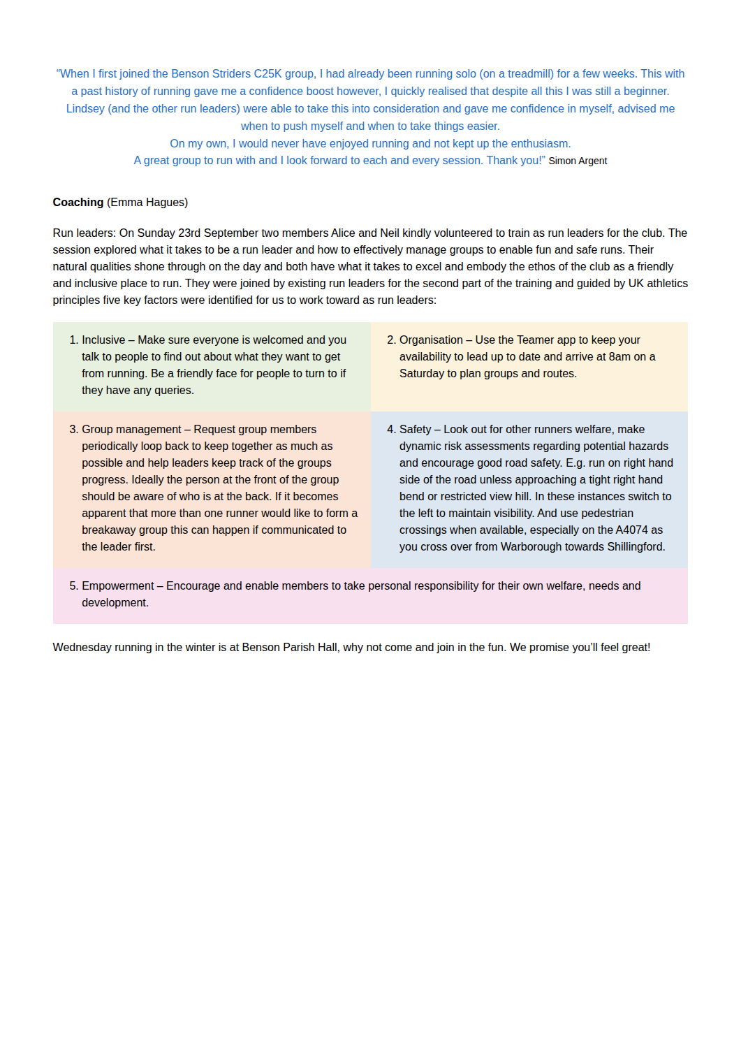“When I first joined the Benson Striders C25K group, I had already been running solo (on a treadmill) for a few weeks. This with a past history of running gave me a confidence boost however, I quickly realised that despite all this I was still a beginner. Lindsey (and the other run leaders) were able to take this into consideration and gave me confidence in myself, advised me when to push myself and when to take things easier.
On my own, I would never have enjoyed running and not kept up the enthusiasm.
A great group to run with and I look forward to each and every session. Thank you!” Simon Argent
Coaching (Emma Hagues)
Run leaders: On Sunday 23rd September two members Alice and Neil kindly volunteered to train as run leaders for the club. The session explored what it takes to be a run leader and how to effectively manage groups to enable fun and safe runs. Their natural qualities shone through on the day and both have what it takes to excel and embody the ethos of the club as a friendly and inclusive place to run. They were joined by existing run leaders for the second part of the training and guided by UK athletics principles five key factors were identified for us to work toward as run leaders:
| Inclusive – Make sure everyone is welcomed and you talk to people to find out about what they want to get from running. Be a friendly face for people to turn to if they have any queries. | Organisation – Use the Teamer app to keep your availability to lead up to date and arrive at 8am on a Saturday to plan groups and routes. |
| Group management – Request group members periodically loop back to keep together as much as possible and help leaders keep track of the groups progress. Ideally the person at the front of the group should be aware of who is at the back. If it becomes apparent that more than one runner would like to form a breakaway group this can happen if communicated to the leader first. | Safety – Look out for other runners welfare, make dynamic risk assessments regarding potential hazards and encourage good road safety. E.g. run on right hand side of the road unless approaching a tight right hand bend or restricted view hill. In these instances switch to the left to maintain visibility. And use pedestrian crossings when available, especially on the A4074 as you cross over from Warborough towards Shillingford. |
| Empowerment – Encourage and enable members to take personal responsibility for their own welfare, needs and development. |
Wednesday running in the winter is at Benson Parish Hall, why not come and join in the fun. We promise you’ll feel great!